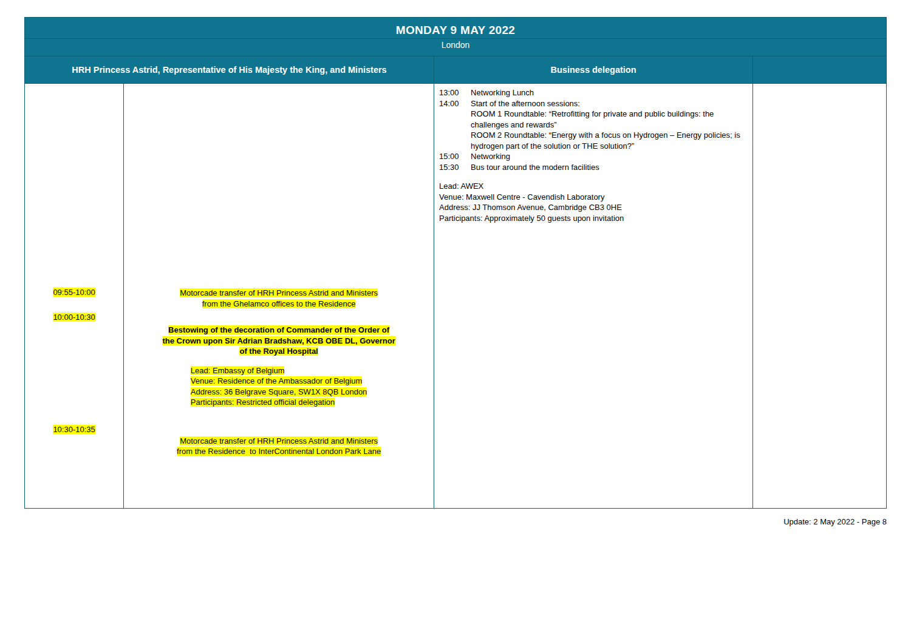| MONDAY 9 MAY 2022 |
| --- |
| London |
| HRH Princess Astrid, Representative of His Majesty the King, and Ministers | Business delegation | |
| 09:55-10:00 10:00-10:30 10:30-10:35 | Motorcade transfer of HRH Princess Astrid and Ministers from the Ghelamco offices to the Residence Bestowing of the decoration of Commander of the Order of the Crown upon Sir Adrian Bradshaw, KCB OBE DL, Governor of the Royal Hospital Lead: Embassy of Belgium Venue: Residence of the Ambassador of Belgium Address: 36 Belgrave Square, SW1X 8QB London Participants: Restricted official delegation Motorcade transfer of HRH Princess Astrid and Ministers from the Residence to InterContinental London Park Lane | 13:00 Networking Lunch 14:00 Start of the afternoon sessions: ROOM 1 Roundtable: “Retrofitting for private and public buildings: the challenges and rewards” ROOM 2 Roundtable: “Energy with a focus on Hydrogen – Energy policies; is hydrogen part of the solution or THE solution?” 15:00 Networking 15:30 Bus tour around the modern facilities Lead: AWEX Venue: Maxwell Centre - Cavendish Laboratory Address: JJ Thomson Avenue, Cambridge CB3 0HE Participants: Approximately 50 guests upon invitation | |
Update: 2 May 2022 - Page 8